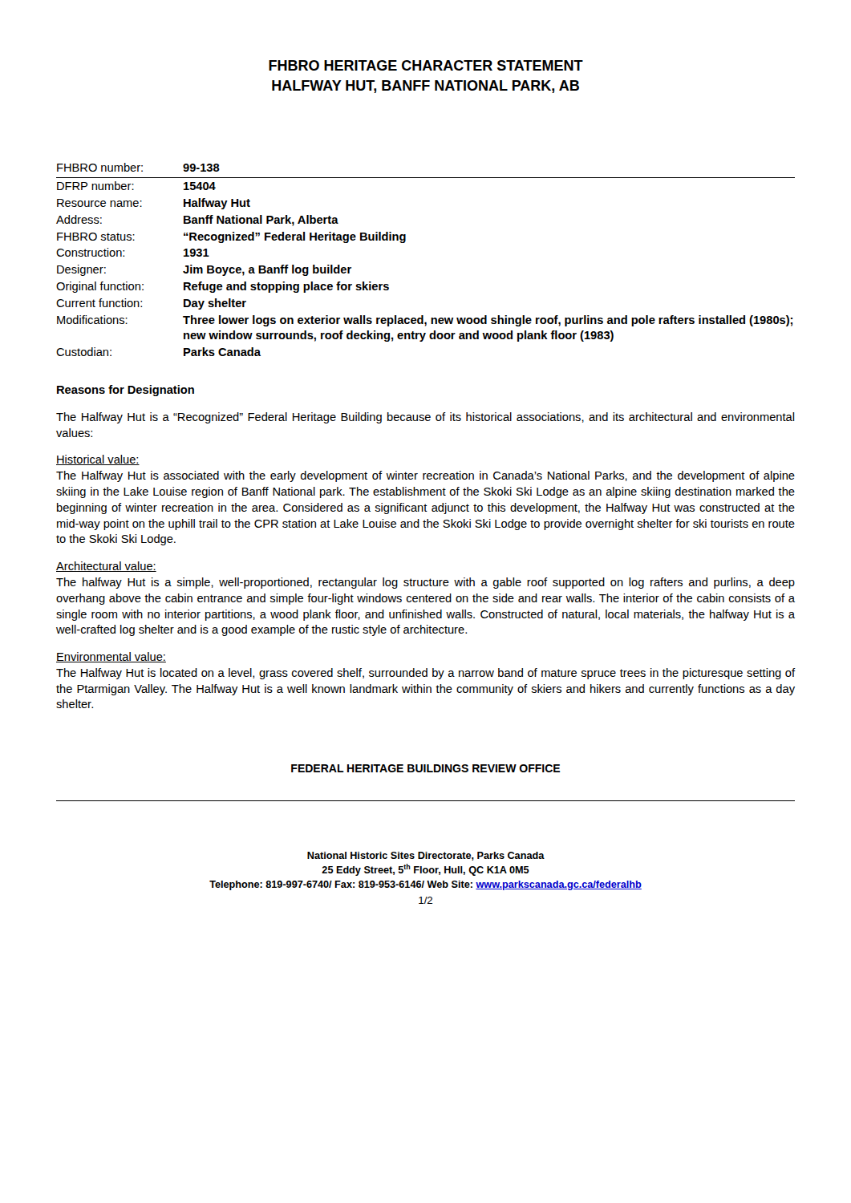FHBRO HERITAGE CHARACTER STATEMENT
HALFWAY HUT, BANFF NATIONAL PARK, AB
| FHBRO number: | 99-138 |
| DFRP number: | 15404 |
| Resource name: | Halfway Hut |
| Address: | Banff National Park, Alberta |
| FHBRO status: | “Recognized” Federal Heritage Building |
| Construction: | 1931 |
| Designer: | Jim Boyce, a Banff log builder |
| Original function: | Refuge and stopping place for skiers |
| Current function: | Day shelter |
| Modifications: | Three lower logs on exterior walls replaced, new wood shingle roof, purlins and pole rafters installed (1980s); new window surrounds, roof decking, entry door and wood plank floor (1983) |
| Custodian: | Parks Canada |
Reasons for Designation
The Halfway Hut is a “Recognized” Federal Heritage Building because of its historical associations, and its architectural and environmental values:
Historical value:
The Halfway Hut is associated with the early development of winter recreation in Canada’s National Parks, and the development of alpine skiing in the Lake Louise region of Banff National park. The establishment of the Skoki Ski Lodge as an alpine skiing destination marked the beginning of winter recreation in the area. Considered as a significant adjunct to this development, the Halfway Hut was constructed at the mid-way point on the uphill trail to the CPR station at Lake Louise and the Skoki Ski Lodge to provide overnight shelter for ski tourists en route to the Skoki Ski Lodge.
Architectural value:
The halfway Hut is a simple, well-proportioned, rectangular log structure with a gable roof supported on log rafters and purlins, a deep overhang above the cabin entrance and simple four-light windows centered on the side and rear walls. The interior of the cabin consists of a single room with no interior partitions, a wood plank floor, and unfinished walls. Constructed of natural, local materials, the halfway Hut is a well-crafted log shelter and is a good example of the rustic style of architecture.
Environmental value:
The Halfway Hut is located on a level, grass covered shelf, surrounded by a narrow band of mature spruce trees in the picturesque setting of the Ptarmigan Valley. The Halfway Hut is a well known landmark within the community of skiers and hikers and currently functions as a day shelter.
FEDERAL HERITAGE BUILDINGS REVIEW OFFICE
National Historic Sites Directorate, Parks Canada
25 Eddy Street, 5th Floor, Hull, QC K1A 0M5
Telephone: 819-997-6740/ Fax: 819-953-6146/ Web Site: www.parkscanada.gc.ca/federalhb
1/2